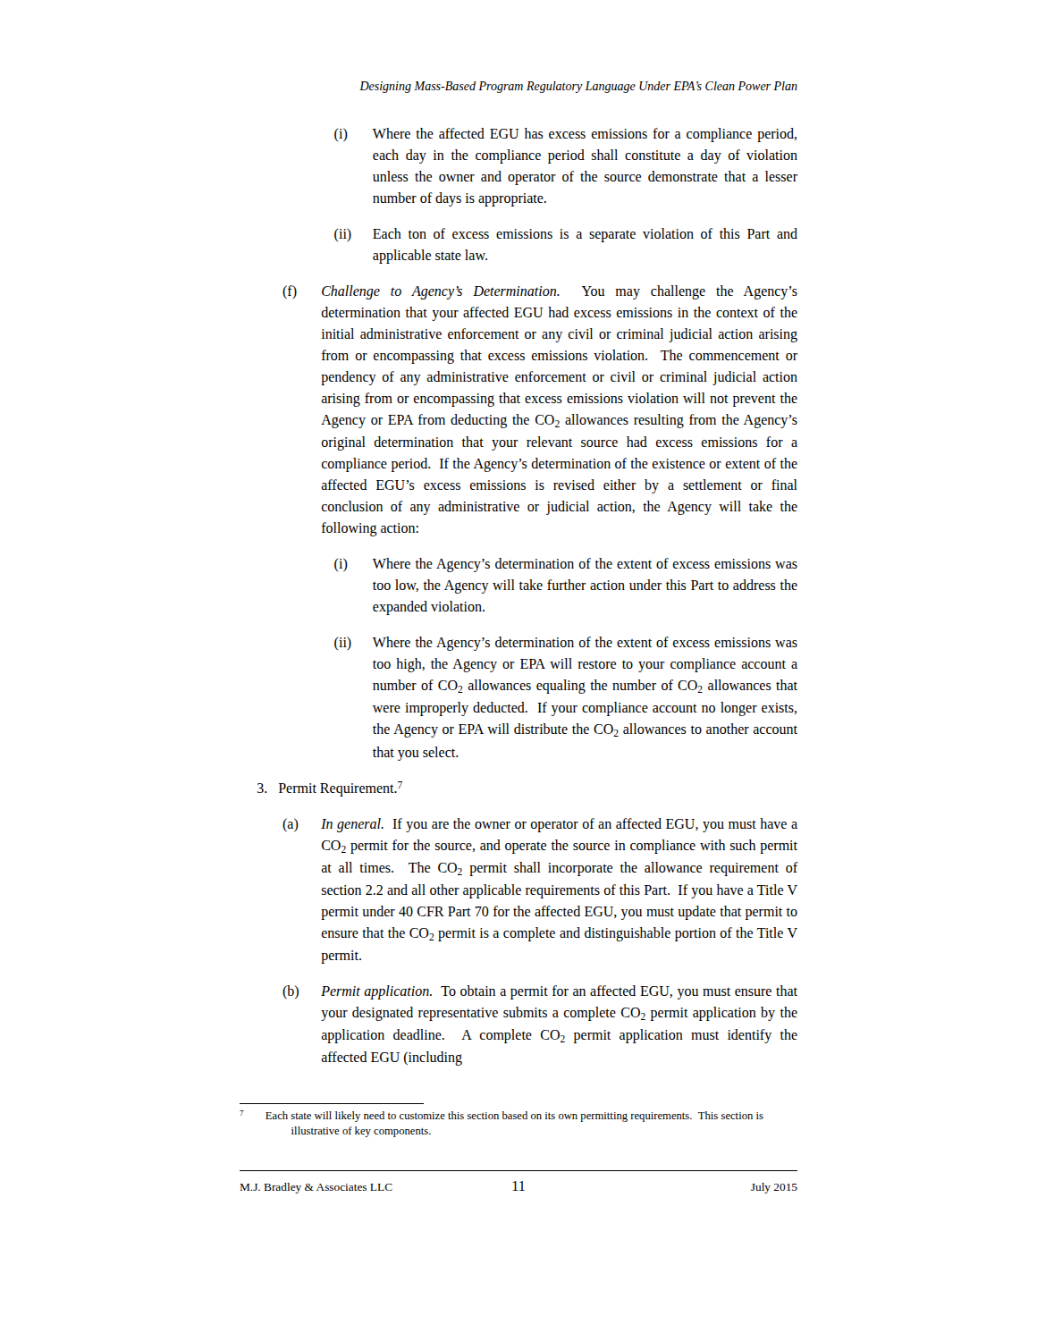Designing Mass-Based Program Regulatory Language Under EPA’s Clean Power Plan
(i) Where the affected EGU has excess emissions for a compliance period, each day in the compliance period shall constitute a day of violation unless the owner and operator of the source demonstrate that a lesser number of days is appropriate.
(ii) Each ton of excess emissions is a separate violation of this Part and applicable state law.
(f) Challenge to Agency’s Determination. You may challenge the Agency’s determination that your affected EGU had excess emissions in the context of the initial administrative enforcement or any civil or criminal judicial action arising from or encompassing that excess emissions violation. The commencement or pendency of any administrative enforcement or civil or criminal judicial action arising from or encompassing that excess emissions violation will not prevent the Agency or EPA from deducting the CO2 allowances resulting from the Agency’s original determination that your relevant source had excess emissions for a compliance period. If the Agency’s determination of the existence or extent of the affected EGU’s excess emissions is revised either by a settlement or final conclusion of any administrative or judicial action, the Agency will take the following action:
(i) Where the Agency’s determination of the extent of excess emissions was too low, the Agency will take further action under this Part to address the expanded violation.
(ii) Where the Agency’s determination of the extent of excess emissions was too high, the Agency or EPA will restore to your compliance account a number of CO2 allowances equaling the number of CO2 allowances that were improperly deducted. If your compliance account no longer exists, the Agency or EPA will distribute the CO2 allowances to another account that you select.
3. Permit Requirement.7
(a) In general. If you are the owner or operator of an affected EGU, you must have a CO2 permit for the source, and operate the source in compliance with such permit at all times. The CO2 permit shall incorporate the allowance requirement of section 2.2 and all other applicable requirements of this Part. If you have a Title V permit under 40 CFR Part 70 for the affected EGU, you must update that permit to ensure that the CO2 permit is a complete and distinguishable portion of the Title V permit.
(b) Permit application. To obtain a permit for an affected EGU, you must ensure that your designated representative submits a complete CO2 permit application by the application deadline. A complete CO2 permit application must identify the affected EGU (including
7 Each state will likely need to customize this section based on its own permitting requirements. This section is illustrative of key components.
M.J. Bradley & Associates LLC
11
July 2015